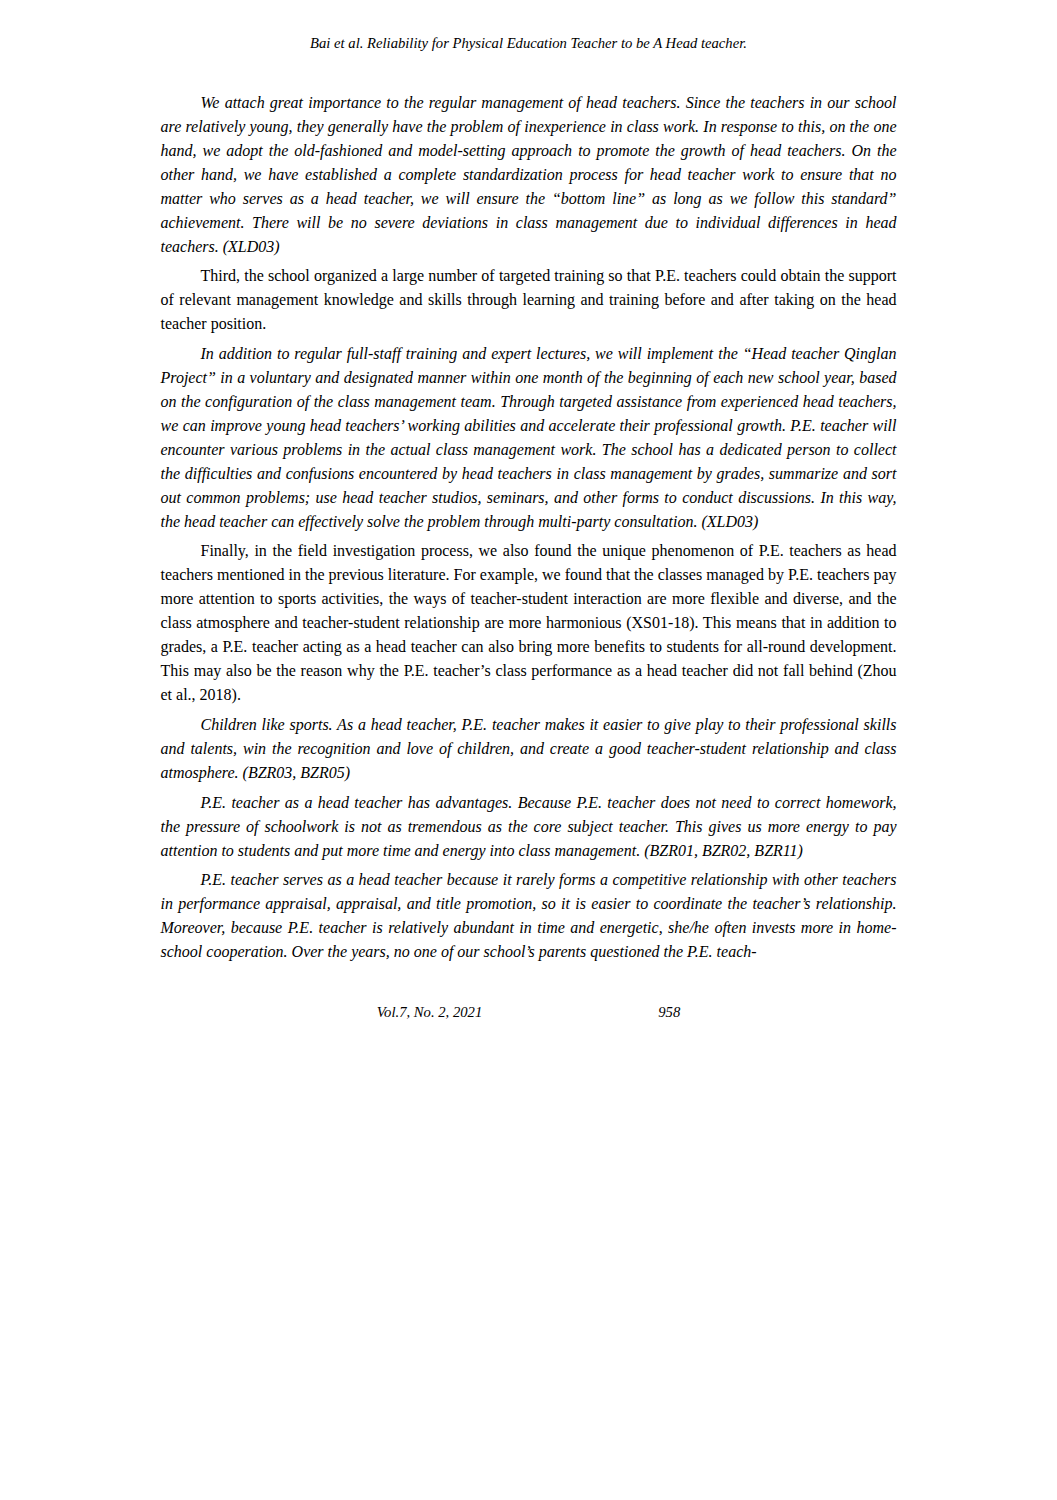Bai et al. Reliability for Physical Education Teacher to be A Head teacher.
We attach great importance to the regular management of head teachers. Since the teachers in our school are relatively young, they generally have the problem of inexperience in class work. In response to this, on the one hand, we adopt the old-fashioned and model-setting approach to promote the growth of head teachers. On the other hand, we have established a complete standardization process for head teacher work to ensure that no matter who serves as a head teacher, we will ensure the “bottom line” as long as we follow this standard” achievement. There will be no severe deviations in class management due to individual differences in head teachers. (XLD03)
Third, the school organized a large number of targeted training so that P.E. teachers could obtain the support of relevant management knowledge and skills through learning and training before and after taking on the head teacher position.
In addition to regular full-staff training and expert lectures, we will implement the “Head teacher Qinglan Project” in a voluntary and designated manner within one month of the beginning of each new school year, based on the configuration of the class management team. Through targeted assistance from experienced head teachers, we can improve young head teachers’ working abilities and accelerate their professional growth. P.E. teacher will encounter various problems in the actual class management work. The school has a dedicated person to collect the difficulties and confusions encountered by head teachers in class management by grades, summarize and sort out common problems; use head teacher studios, seminars, and other forms to conduct discussions. In this way, the head teacher can effectively solve the problem through multi-party consultation. (XLD03)
Finally, in the field investigation process, we also found the unique phenomenon of P.E. teachers as head teachers mentioned in the previous literature. For example, we found that the classes managed by P.E. teachers pay more attention to sports activities, the ways of teacher-student interaction are more flexible and diverse, and the class atmosphere and teacher-student relationship are more harmonious (XS01-18). This means that in addition to grades, a P.E. teacher acting as a head teacher can also bring more benefits to students for all-round development. This may also be the reason why the P.E. teacher’s class performance as a head teacher did not fall behind (Zhou et al., 2018).
Children like sports. As a head teacher, P.E. teacher makes it easier to give play to their professional skills and talents, win the recognition and love of children, and create a good teacher-student relationship and class atmosphere. (BZR03, BZR05)
P.E. teacher as a head teacher has advantages. Because P.E. teacher does not need to correct homework, the pressure of schoolwork is not as tremendous as the core subject teacher. This gives us more energy to pay attention to students and put more time and energy into class management. (BZR01, BZR02, BZR11)
P.E. teacher serves as a head teacher because it rarely forms a competitive relationship with other teachers in performance appraisal, appraisal, and title promotion, so it is easier to coordinate the teacher’s relationship. Moreover, because P.E. teacher is relatively abundant in time and energetic, she/he often invests more in home-school cooperation. Over the years, no one of our school’s parents questioned the P.E. teach-
Vol.7, No. 2, 2021 958